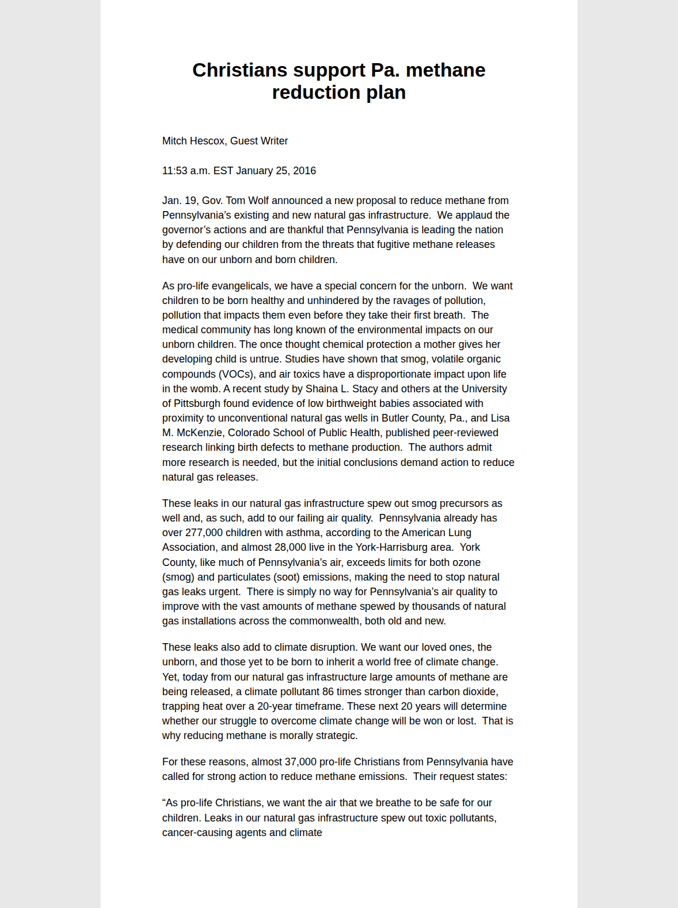Christians support Pa. methane reduction plan
Mitch Hescox, Guest Writer
11:53 a.m. EST January 25, 2016
Jan. 19, Gov. Tom Wolf announced a new proposal to reduce methane from Pennsylvania’s existing and new natural gas infrastructure. We applaud the governor’s actions and are thankful that Pennsylvania is leading the nation by defending our children from the threats that fugitive methane releases have on our unborn and born children.
As pro-life evangelicals, we have a special concern for the unborn. We want children to be born healthy and unhindered by the ravages of pollution, pollution that impacts them even before they take their first breath. The medical community has long known of the environmental impacts on our unborn children. The once thought chemical protection a mother gives her developing child is untrue. Studies have shown that smog, volatile organic compounds (VOCs), and air toxics have a disproportionate impact upon life in the womb. A recent study by Shaina L. Stacy and others at the University of Pittsburgh found evidence of low birthweight babies associated with proximity to unconventional natural gas wells in Butler County, Pa., and Lisa M. McKenzie, Colorado School of Public Health, published peer-reviewed research linking birth defects to methane production. The authors admit more research is needed, but the initial conclusions demand action to reduce natural gas releases.
These leaks in our natural gas infrastructure spew out smog precursors as well and, as such, add to our failing air quality. Pennsylvania already has over 277,000 children with asthma, according to the American Lung Association, and almost 28,000 live in the York-Harrisburg area. York County, like much of Pennsylvania’s air, exceeds limits for both ozone (smog) and particulates (soot) emissions, making the need to stop natural gas leaks urgent. There is simply no way for Pennsylvania’s air quality to improve with the vast amounts of methane spewed by thousands of natural gas installations across the commonwealth, both old and new.
These leaks also add to climate disruption. We want our loved ones, the unborn, and those yet to be born to inherit a world free of climate change. Yet, today from our natural gas infrastructure large amounts of methane are being released, a climate pollutant 86 times stronger than carbon dioxide, trapping heat over a 20-year timeframe. These next 20 years will determine whether our struggle to overcome climate change will be won or lost. That is why reducing methane is morally strategic.
For these reasons, almost 37,000 pro-life Christians from Pennsylvania have called for strong action to reduce methane emissions. Their request states:
“As pro-life Christians, we want the air that we breathe to be safe for our children. Leaks in our natural gas infrastructure spew out toxic pollutants, cancer-causing agents and climate